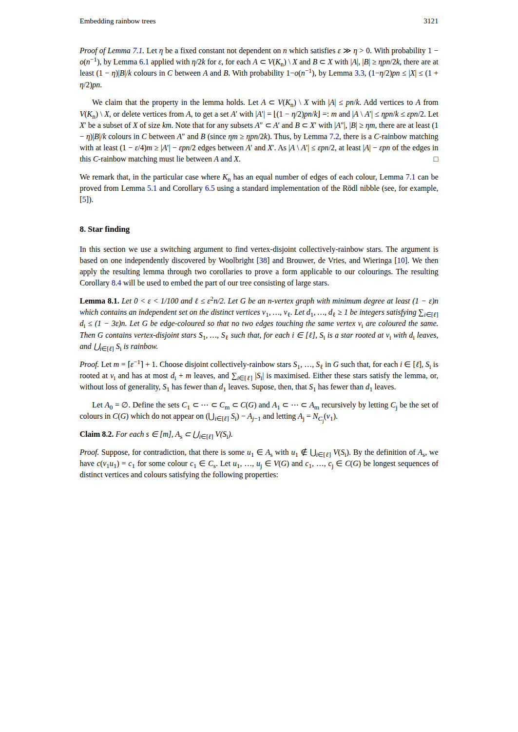Embedding rainbow trees 3121
Proof of Lemma 7.1. Let η be a fixed constant not dependent on n which satisfies ε ≫ η > 0. With probability 1 − o(n−1), by Lemma 6.1 applied with η/2k for ε, for each A ⊂ V(Kn) \ X and B ⊂ X with |A|, |B| ≥ ηpn/2k, there are at least (1 − η)|B|/k colours in C between A and B. With probability 1−o(n−1), by Lemma 3.3, (1−η/2)pn ≤ |X| ≤ (1 + η/2)pn.
We claim that the property in the lemma holds. Let A ⊂ V(Kn) \ X with |A| ≤ pn/k. Add vertices to A from V(Kn) \ X, or delete vertices from A, to get a set A′ with |A′| = ⌊(1 − η/2)pn/k⌋ =: m and |A \ A′| ≤ ηpn/k ≤ εpn/2. Let X′ be a subset of X of size km. Note that for any subsets A″ ⊂ A′ and B ⊂ X′ with |A″|, |B| ≥ ηm, there are at least (1 − η)|B|/k colours in C between A″ and B (since ηm ≥ ηpn/2k). Thus, by Lemma 7.2, there is a C-rainbow matching with at least (1 − ε/4)m ≥ |A′| − εpn/2 edges between A′ and X′. As |A \ A′| ≤ εpn/2, at least |A| − εpn of the edges in this C-rainbow matching must lie between A and X. □
We remark that, in the particular case where Kn has an equal number of edges of each colour, Lemma 7.1 can be proved from Lemma 5.1 and Corollary 6.5 using a standard implementation of the Rödl nibble (see, for example, [5]).
8. Star finding
In this section we use a switching argument to find vertex-disjoint collectively-rainbow stars. The argument is based on one independently discovered by Woolbright [38] and Brouwer, de Vries, and Wieringa [10]. We then apply the resulting lemma through two corollaries to prove a form applicable to our colourings. The resulting Corollary 8.4 will be used to embed the part of our tree consisting of large stars.
Lemma 8.1. Let 0 < ε < 1/100 and ℓ ≤ ε2n/2. Let G be an n-vertex graph with minimum degree at least (1 − ε)n which contains an independent set on the distinct vertices v1, …, vℓ. Let d1, …, dℓ ≥ 1 be integers satisfying ∑i∈[ℓ] di ≤ (1 − 3ε)n. Let G be edge-coloured so that no two edges touching the same vertex vi are coloured the same. Then G contains vertex-disjoint stars S1, …, Sℓ such that, for each i ∈ [ℓ], Si is a star rooted at vi with di leaves, and ⋃i∈[ℓ] Si is rainbow.
Proof. Let m = ⌈ε−1⌉ + 1. Choose disjoint collectively-rainbow stars S1, …, Sℓ in G such that, for each i ∈ [ℓ], Si is rooted at vi and has at most di + m leaves, and ∑i∈[ℓ] |Si| is maximised. Either these stars satisfy the lemma, or, without loss of generality, S1 has fewer than d1 leaves. Supose, then, that S1 has fewer than d1 leaves.
Let A0 = ∅. Define the sets C1 ⊂ ⋯ ⊂ Cm ⊂ C(G) and A1 ⊂ ⋯ ⊂ Am recursively by letting Cj be the set of colours in C(G) which do not appear on (⋃i∈[ℓ] Si) − Aj−1 and letting Aj = NCj(v1).
Claim 8.2. For each s ∈ [m], As ⊂ ⋃i∈[ℓ] V(Si).
Proof. Suppose, for contradiction, that there is some u1 ∈ As with u1 ∉ ⋃i∈[ℓ] V(Si). By the definition of As, we have c(v1u1) = c1 for some colour c1 ∈ Cs. Let u1, …, uj ∈ V(G) and c1, …, cj ∈ C(G) be longest sequences of distinct vertices and colours satisfying the following properties: